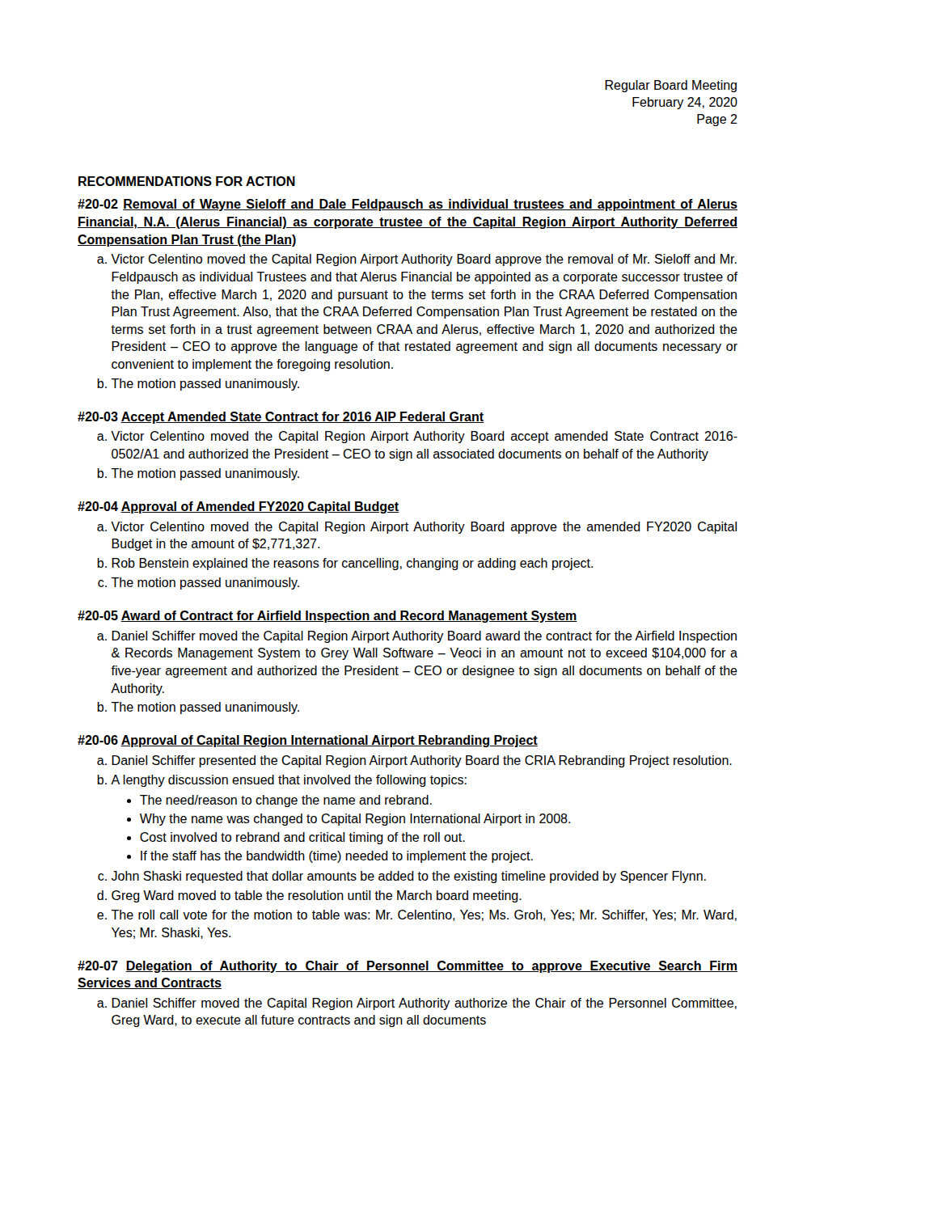Regular Board Meeting
February 24, 2020
Page 2
RECOMMENDATIONS FOR ACTION
#20-02 Removal of Wayne Sieloff and Dale Feldpausch as individual trustees and appointment of Alerus Financial, N.A. (Alerus Financial) as corporate trustee of the Capital Region Airport Authority Deferred Compensation Plan Trust (the Plan)
Victor Celentino moved the Capital Region Airport Authority Board approve the removal of Mr. Sieloff and Mr. Feldpausch as individual Trustees and that Alerus Financial be appointed as a corporate successor trustee of the Plan, effective March 1, 2020 and pursuant to the terms set forth in the CRAA Deferred Compensation Plan Trust Agreement. Also, that the CRAA Deferred Compensation Plan Trust Agreement be restated on the terms set forth in a trust agreement between CRAA and Alerus, effective March 1, 2020 and authorized the President – CEO to approve the language of that restated agreement and sign all documents necessary or convenient to implement the foregoing resolution.
The motion passed unanimously.
#20-03 Accept Amended State Contract for 2016 AIP Federal Grant
Victor Celentino moved the Capital Region Airport Authority Board accept amended State Contract 2016-0502/A1 and authorized the President – CEO to sign all associated documents on behalf of the Authority
The motion passed unanimously.
#20-04 Approval of Amended FY2020 Capital Budget
Victor Celentino moved the Capital Region Airport Authority Board approve the amended FY2020 Capital Budget in the amount of $2,771,327.
Rob Benstein explained the reasons for cancelling, changing or adding each project.
The motion passed unanimously.
#20-05 Award of Contract for Airfield Inspection and Record Management System
Daniel Schiffer moved the Capital Region Airport Authority Board award the contract for the Airfield Inspection & Records Management System to Grey Wall Software – Veoci in an amount not to exceed $104,000 for a five-year agreement and authorized the President – CEO or designee to sign all documents on behalf of the Authority.
The motion passed unanimously.
#20-06 Approval of Capital Region International Airport Rebranding Project
Daniel Schiffer presented the Capital Region Airport Authority Board the CRIA Rebranding Project resolution.
A lengthy discussion ensued that involved the following topics:
The need/reason to change the name and rebrand.
Why the name was changed to Capital Region International Airport in 2008.
Cost involved to rebrand and critical timing of the roll out.
If the staff has the bandwidth (time) needed to implement the project.
John Shaski requested that dollar amounts be added to the existing timeline provided by Spencer Flynn.
Greg Ward moved to table the resolution until the March board meeting.
The roll call vote for the motion to table was: Mr. Celentino, Yes; Ms. Groh, Yes; Mr. Schiffer, Yes; Mr. Ward, Yes; Mr. Shaski, Yes.
#20-07 Delegation of Authority to Chair of Personnel Committee to approve Executive Search Firm Services and Contracts
Daniel Schiffer moved the Capital Region Airport Authority authorize the Chair of the Personnel Committee, Greg Ward, to execute all future contracts and sign all documents